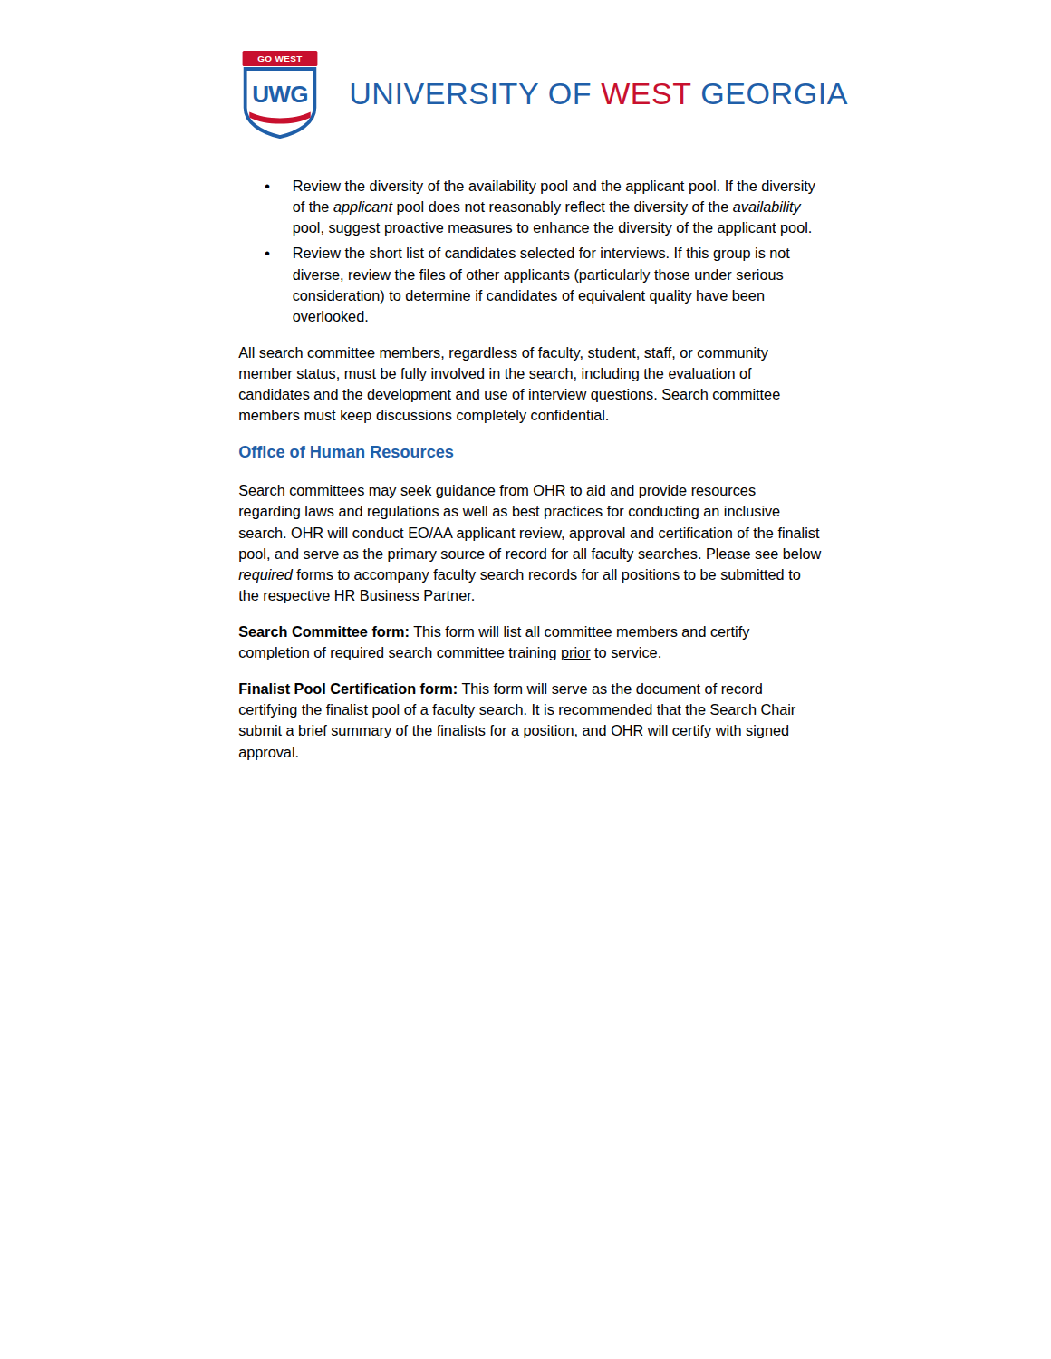GO WEST UWG
UNIVERSITY OF WEST GEORGIA
Review the diversity of the availability pool and the applicant pool. If the diversity of the applicant pool does not reasonably reflect the diversity of the availability pool, suggest proactive measures to enhance the diversity of the applicant pool.
Review the short list of candidates selected for interviews. If this group is not diverse, review the files of other applicants (particularly those under serious consideration) to determine if candidates of equivalent quality have been overlooked.
All search committee members, regardless of faculty, student, staff, or community member status, must be fully involved in the search, including the evaluation of candidates and the development and use of interview questions. Search committee members must keep discussions completely confidential.
Office of Human Resources
Search committees may seek guidance from OHR to aid and provide resources regarding laws and regulations as well as best practices for conducting an inclusive search. OHR will conduct EO/AA applicant review, approval and certification of the finalist pool, and serve as the primary source of record for all faculty searches. Please see below required forms to accompany faculty search records for all positions to be submitted to the respective HR Business Partner.
Search Committee form: This form will list all committee members and certify completion of required search committee training prior to service.
Finalist Pool Certification form: This form will serve as the document of record certifying the finalist pool of a faculty search. It is recommended that the Search Chair submit a brief summary of the finalists for a position, and OHR will certify with signed approval.